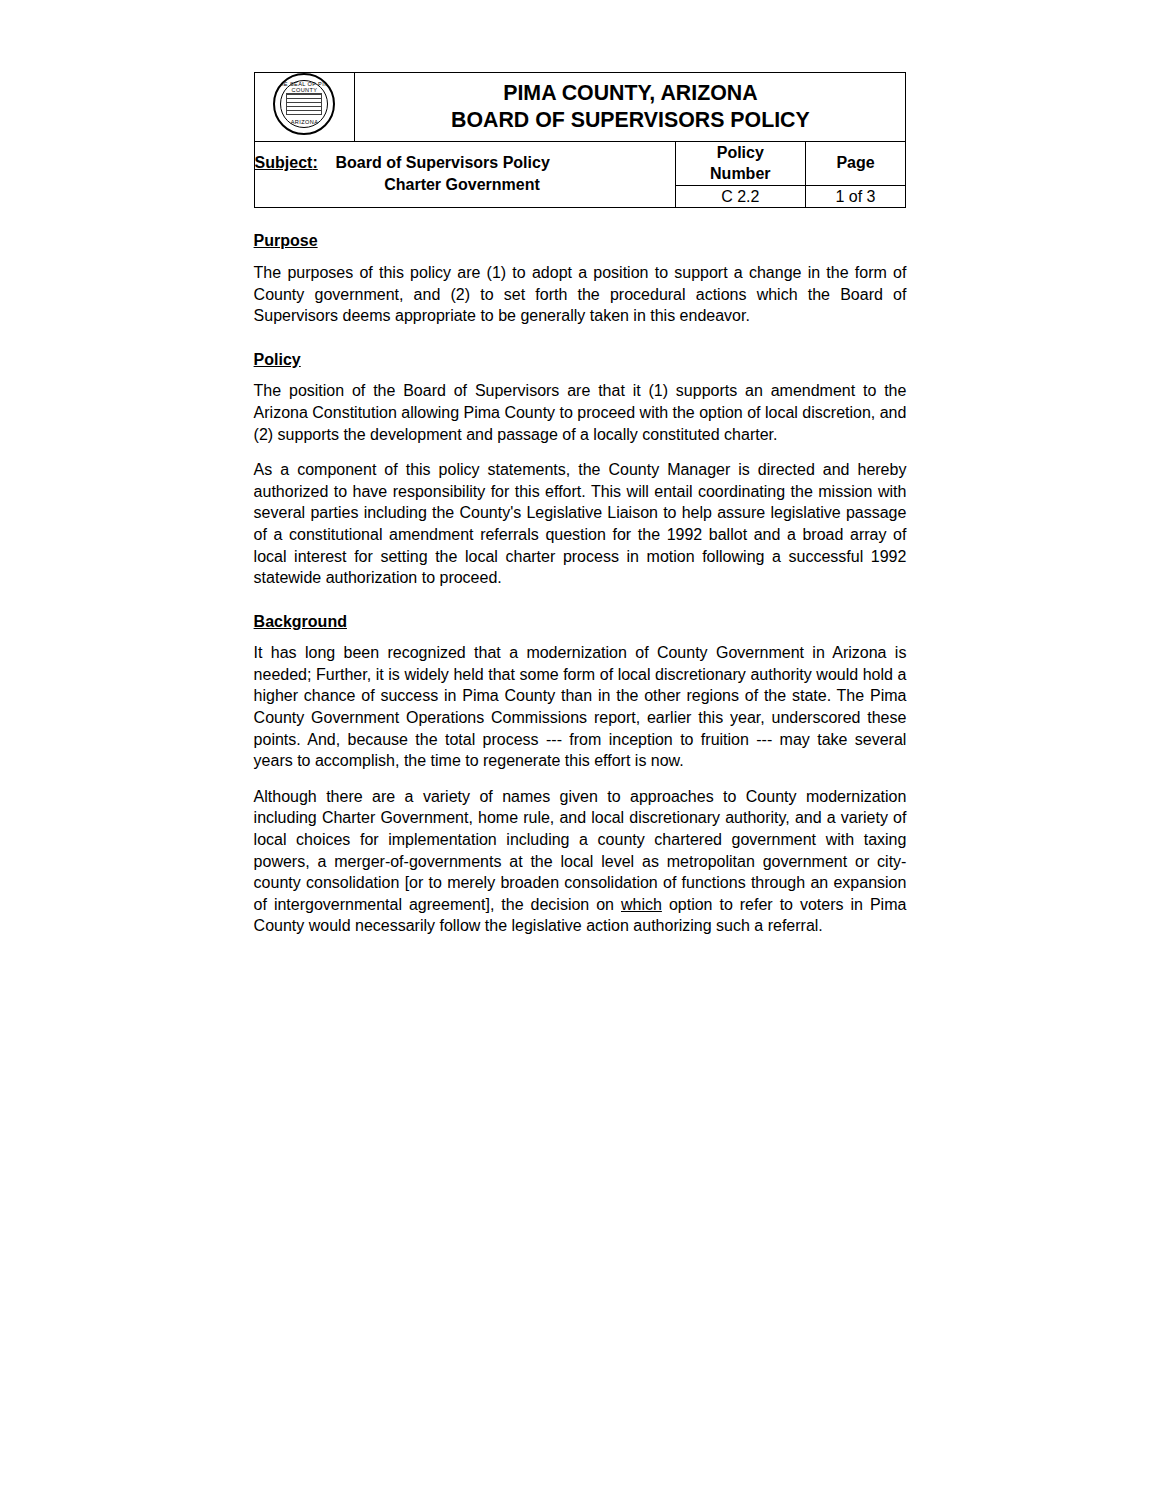| THE SEAL OF PIMA COUNTY ARIZONA | PIMA COUNTY, ARIZONA BOARD OF SUPERVISORS POLICY |
| Subject : Board of Supervisors Policy Charter Government | Policy Number | Page |
| C 2.2 | 1 of 3 |
Purpose
The purposes of this policy are (1) to adopt a position to support a change in the form of County government, and (2) to set forth the procedural actions which the Board of Supervisors deems appropriate to be generally taken in this endeavor.
Policy
The position of the Board of Supervisors are that it (1) supports an amendment to the Arizona Constitution allowing Pima County to proceed with the option of local discretion, and (2) supports the development and passage of a locally constituted charter.
As a component of this policy statements, the County Manager is directed and hereby authorized to have responsibility for this effort. This will entail coordinating the mission with several parties including the County's Legislative Liaison to help assure legislative passage of a constitutional amendment referrals question for the 1992 ballot and a broad array of local interest for setting the local charter process in motion following a successful 1992 statewide authorization to proceed.
Background
It has long been recognized that a modernization of County Government in Arizona is needed; Further, it is widely held that some form of local discretionary authority would hold a higher chance of success in Pima County than in the other regions of the state. The Pima County Government Operations Commissions report, earlier this year, underscored these points. And, because the total process --- from inception to fruition --- may take several years to accomplish, the time to regenerate this effort is now.
Although there are a variety of names given to approaches to County modernization including Charter Government, home rule, and local discretionary authority, and a variety of local choices for implementation including a county chartered government with taxing powers, a merger-of-governments at the local level as metropolitan government or city-county consolidation [or to merely broaden consolidation of functions through an expansion of intergovernmental agreement], the decision on which option to refer to voters in Pima County would necessarily follow the legislative action authorizing such a referral.